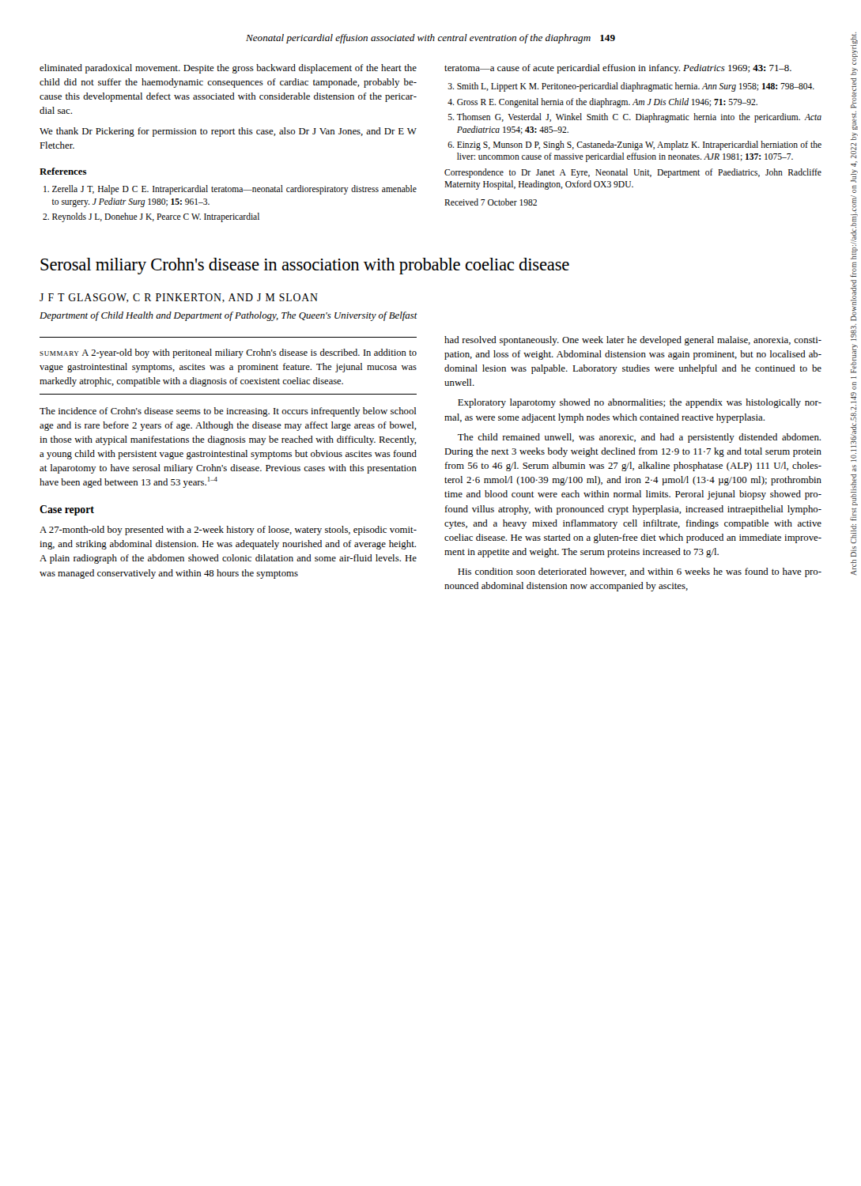Arch Dis Child: first published as 10.1136/adc.58.2.149 on 1 February 1983. Downloaded from http://adc.bmj.com/ on July 4, 2022 by guest. Protected by copyright.
Neonatal pericardial effusion associated with central eventration of the diaphragm 149
eliminated paradoxical movement. Despite the gross backward displacement of the heart the child did not suffer the haemodynamic consequences of cardiac tamponade, probably because this developmental defect was associated with considerable distension of the pericardial sac.
We thank Dr Pickering for permission to report this case, also Dr J Van Jones, and Dr E W Fletcher.
References
Zerella J T, Halpe D C E. Intrapericardial teratoma—neonatal cardiorespiratory distress amenable to surgery. J Pediatr Surg 1980; 15: 961–3.
Reynolds J L, Donehue J K, Pearce C W. Intrapericardial
teratoma—a cause of acute pericardial effusion in infancy. Pediatrics 1969; 43: 71–8.
Smith L, Lippert K M. Peritoneo-pericardial diaphragmatic hernia. Ann Surg 1958; 148: 798–804.
Gross R E. Congenital hernia of the diaphragm. Am J Dis Child 1946; 71: 579–92.
Thomsen G, Vesterdal J, Winkel Smith C C. Diaphragmatic hernia into the pericardium. Acta Paediatrica 1954; 43: 485–92.
Einzig S, Munson D P, Singh S, Castaneda-Zuniga W, Amplatz K. Intrapericardial herniation of the liver: uncommon cause of massive pericardial effusion in neonates. AJR 1981; 137: 1075–7.
Correspondence to Dr Janet A Eyre, Neonatal Unit, Department of Paediatrics, John Radcliffe Maternity Hospital, Headington, Oxford OX3 9DU.
Received 7 October 1982
Serosal miliary Crohn's disease in association with probable coeliac disease
J F T GLASGOW, C R PINKERTON, AND J M SLOAN
Department of Child Health and Department of Pathology, The Queen's University of Belfast
summary A 2-year-old boy with peritoneal miliary Crohn's disease is described. In addition to vague gastrointestinal symptoms, ascites was a prominent feature. The jejunal mucosa was markedly atrophic, compatible with a diagnosis of coexistent coeliac disease.
The incidence of Crohn's disease seems to be increasing. It occurs infrequently below school age and is rare before 2 years of age. Although the disease may affect large areas of bowel, in those with atypical manifestations the diagnosis may be reached with difficulty. Recently, a young child with persistent vague gastrointestinal symptoms but obvious ascites was found at laparotomy to have serosal miliary Crohn's disease. Previous cases with this presentation have been aged between 13 and 53 years.1–4
Case report
A 27-month-old boy presented with a 2-week history of loose, watery stools, episodic vomiting, and striking abdominal distension. He was adequately nourished and of average height. A plain radiograph of the abdomen showed colonic dilatation and some air-fluid levels. He was managed conservatively and within 48 hours the symptoms
had resolved spontaneously. One week later he developed general malaise, anorexia, constipation, and loss of weight. Abdominal distension was again prominent, but no localised abdominal lesion was palpable. Laboratory studies were unhelpful and he continued to be unwell.
Exploratory laparotomy showed no abnormalities; the appendix was histologically normal, as were some adjacent lymph nodes which contained reactive hyperplasia.
The child remained unwell, was anorexic, and had a persistently distended abdomen. During the next 3 weeks body weight declined from 12·9 to 11·7 kg and total serum protein from 56 to 46 g/l. Serum albumin was 27 g/l, alkaline phosphatase (ALP) 111 U/l, cholesterol 2·6 mmol/l (100·39 mg/100 ml), and iron 2·4 µmol/l (13·4 µg/100 ml); prothrombin time and blood count were each within normal limits. Peroral jejunal biopsy showed profound villus atrophy, with pronounced crypt hyperplasia, increased intraepithelial lymphocytes, and a heavy mixed inflammatory cell infiltrate, findings compatible with active coeliac disease. He was started on a gluten-free diet which produced an immediate improvement in appetite and weight. The serum proteins increased to 73 g/l.
His condition soon deteriorated however, and within 6 weeks he was found to have pronounced abdominal distension now accompanied by ascites,